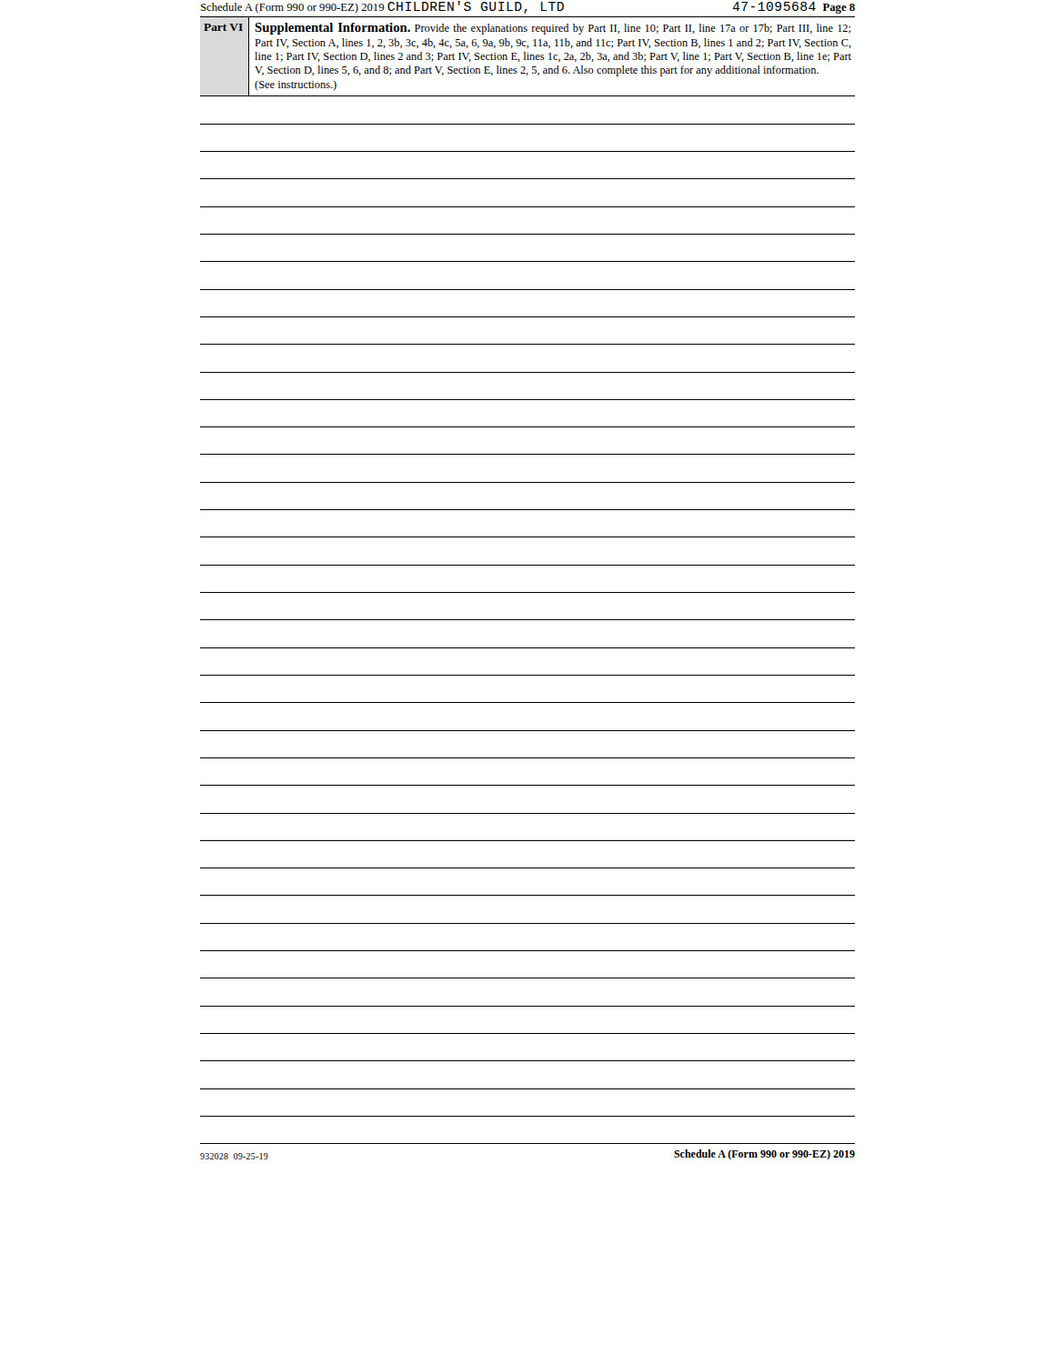Schedule A (Form 990 or 990-EZ) 2019 CHILDREN'S GUILD, LTD
47-1095684 Page 8
Part VI
Supplemental Information. Provide the explanations required by Part II, line 10; Part II, line 17a or 17b; Part III, line 12; Part IV, Section A, lines 1, 2, 3b, 3c, 4b, 4c, 5a, 6, 9a, 9b, 9c, 11a, 11b, and 11c; Part IV, Section B, lines 1 and 2; Part IV, Section C, line 1; Part IV, Section D, lines 2 and 3; Part IV, Section E, lines 1c, 2a, 2b, 3a, and 3b; Part V, line 1; Part V, Section B, line 1e; Part V, Section D, lines 5, 6, and 8; and Part V, Section E, lines 2, 5, and 6. Also complete this part for any additional information. (See instructions.)
932028 09-25-19
Schedule A (Form 990 or 990-EZ) 2019